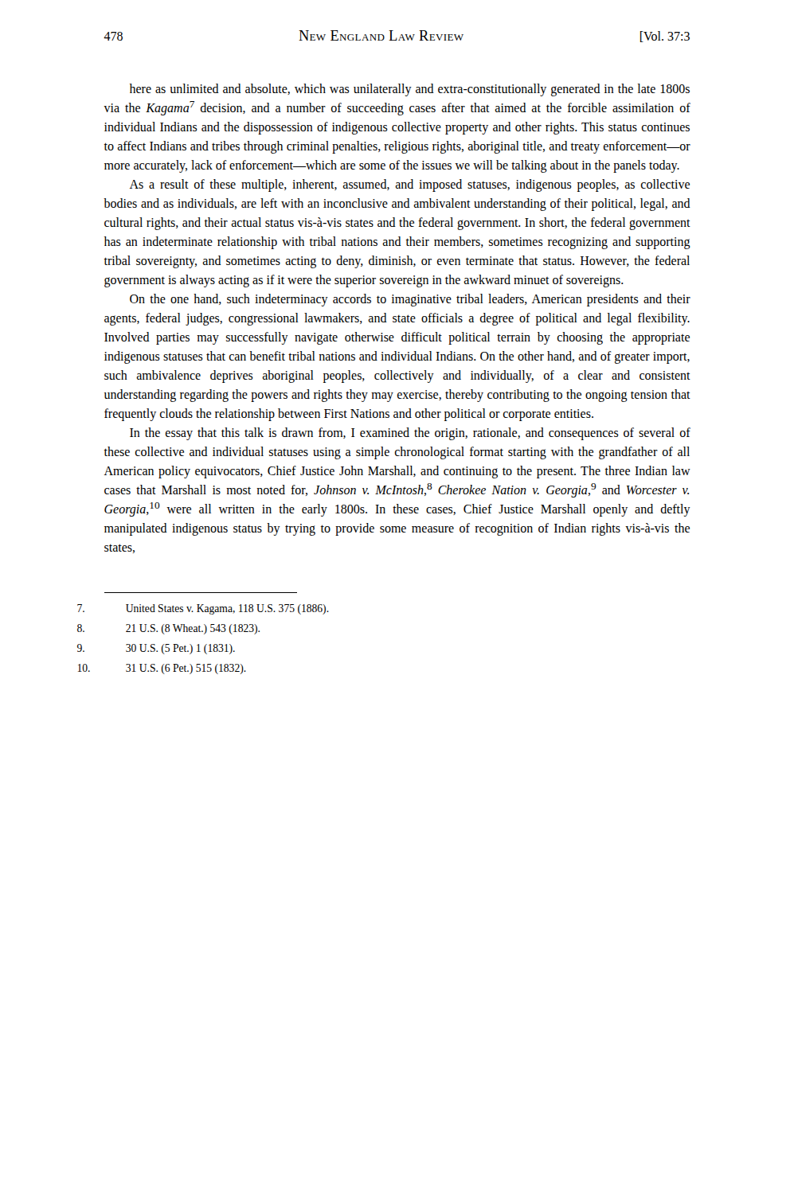478 New England Law Review [Vol. 37:3
here as unlimited and absolute, which was unilaterally and extra-constitutionally generated in the late 1800s via the Kagama7 decision, and a number of succeeding cases after that aimed at the forcible assimilation of individual Indians and the dispossession of indigenous collective property and other rights. This status continues to affect Indians and tribes through criminal penalties, religious rights, aboriginal title, and treaty enforcement—or more accurately, lack of enforcement—which are some of the issues we will be talking about in the panels today.
As a result of these multiple, inherent, assumed, and imposed statuses, indigenous peoples, as collective bodies and as individuals, are left with an inconclusive and ambivalent understanding of their political, legal, and cultural rights, and their actual status vis-à-vis states and the federal government. In short, the federal government has an indeterminate relationship with tribal nations and their members, sometimes recognizing and supporting tribal sovereignty, and sometimes acting to deny, diminish, or even terminate that status. However, the federal government is always acting as if it were the superior sovereign in the awkward minuet of sovereigns.
On the one hand, such indeterminacy accords to imaginative tribal leaders, American presidents and their agents, federal judges, congressional lawmakers, and state officials a degree of political and legal flexibility. Involved parties may successfully navigate otherwise difficult political terrain by choosing the appropriate indigenous statuses that can benefit tribal nations and individual Indians. On the other hand, and of greater import, such ambivalence deprives aboriginal peoples, collectively and individually, of a clear and consistent understanding regarding the powers and rights they may exercise, thereby contributing to the ongoing tension that frequently clouds the relationship between First Nations and other political or corporate entities.
In the essay that this talk is drawn from, I examined the origin, rationale, and consequences of several of these collective and individual statuses using a simple chronological format starting with the grandfather of all American policy equivocators, Chief Justice John Marshall, and continuing to the present. The three Indian law cases that Marshall is most noted for, Johnson v. McIntosh,8 Cherokee Nation v. Georgia,9 and Worcester v. Georgia,10 were all written in the early 1800s. In these cases, Chief Justice Marshall openly and deftly manipulated indigenous status by trying to provide some measure of recognition of Indian rights vis-à-vis the states,
7. United States v. Kagama, 118 U.S. 375 (1886).
8. 21 U.S. (8 Wheat.) 543 (1823).
9. 30 U.S. (5 Pet.) 1 (1831).
10. 31 U.S. (6 Pet.) 515 (1832).